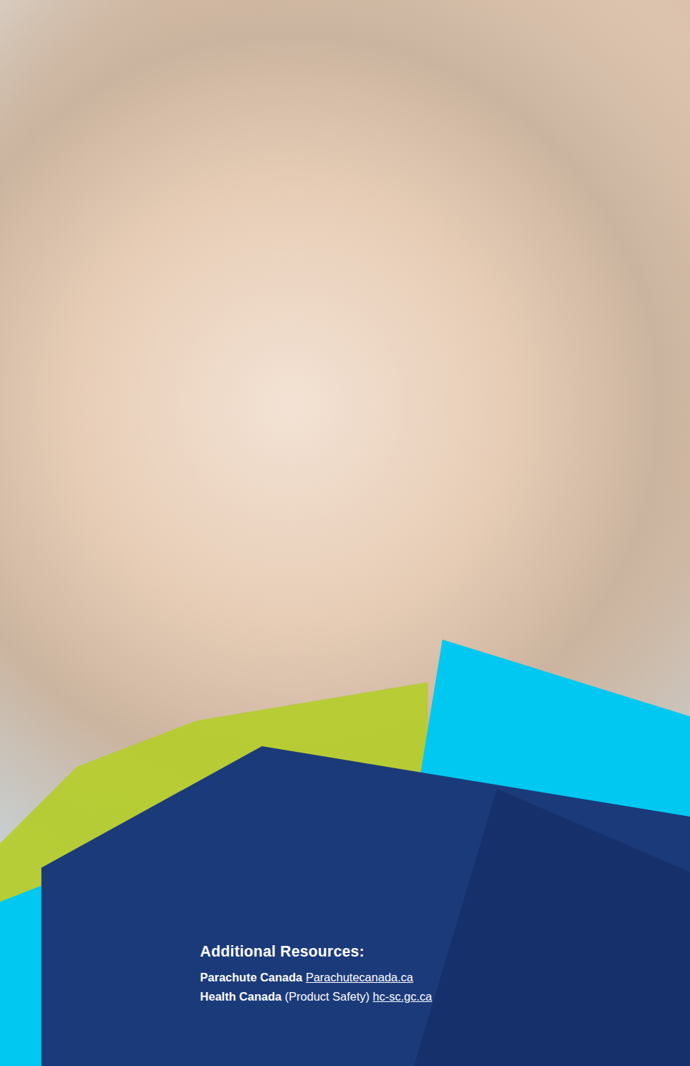Additional Resources:
Parachute Canada Parachutecanada.ca
Health Canada (Product Safety) hc-sc.gc.ca